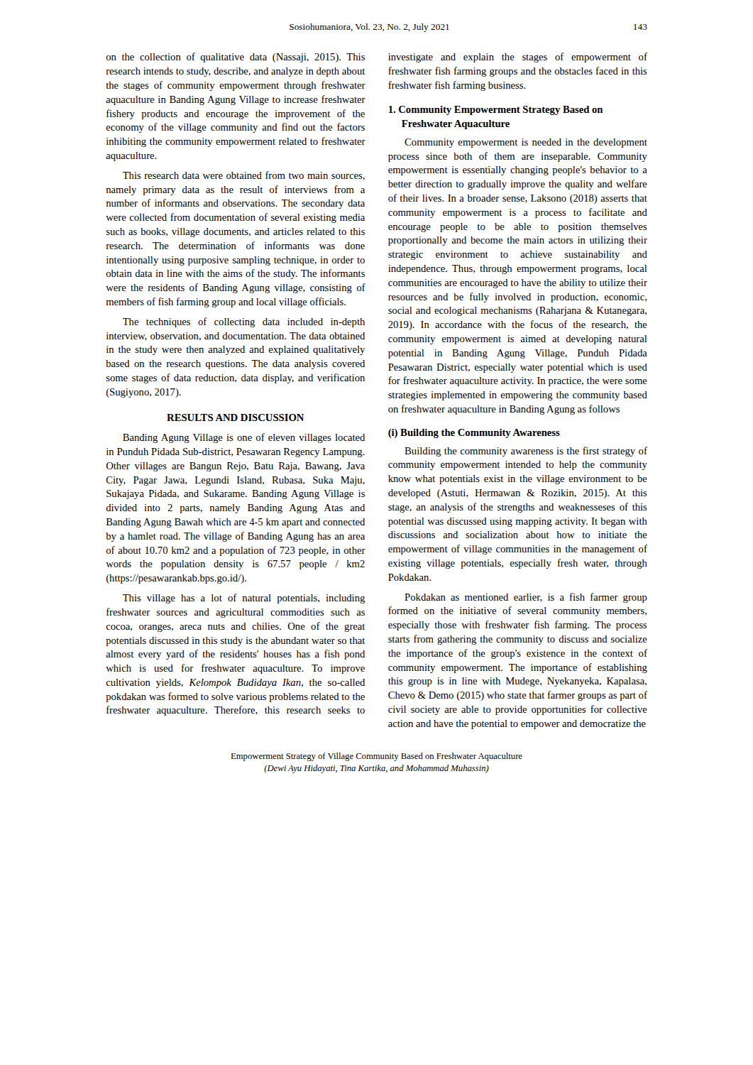Sosiohumaniora, Vol. 23, No. 2, July 2021
143
on the collection of qualitative data (Nassaji, 2015). This research intends to study, describe, and analyze in depth about the stages of community empowerment through freshwater aquaculture in Banding Agung Village to increase freshwater fishery products and encourage the improvement of the economy of the village community and find out the factors inhibiting the community empowerment related to freshwater aquaculture.
This research data were obtained from two main sources, namely primary data as the result of interviews from a number of informants and observations. The secondary data were collected from documentation of several existing media such as books, village documents, and articles related to this research. The determination of informants was done intentionally using purposive sampling technique, in order to obtain data in line with the aims of the study. The informants were the residents of Banding Agung village, consisting of members of fish farming group and local village officials.
The techniques of collecting data included in-depth interview, observation, and documentation. The data obtained in the study were then analyzed and explained qualitatively based on the research questions. The data analysis covered some stages of data reduction, data display, and verification (Sugiyono, 2017).
Results and Discussion
Banding Agung Village is one of eleven villages located in Punduh Pidada Sub-district, Pesawaran Regency Lampung. Other villages are Bangun Rejo, Batu Raja, Bawang, Java City, Pagar Jawa, Legundi Island, Rubasa, Suka Maju, Sukajaya Pidada, and Sukarame. Banding Agung Village is divided into 2 parts, namely Banding Agung Atas and Banding Agung Bawah which are 4-5 km apart and connected by a hamlet road. The village of Banding Agung has an area of about 10.70 km2 and a population of 723 people, in other words the population density is 67.57 people / km2 (https://pesawarankab.bps.go.id/).
This village has a lot of natural potentials, including freshwater sources and agricultural commodities such as cocoa, oranges, areca nuts and chilies. One of the great potentials discussed in this study is the abundant water so that almost every yard of the residents' houses has a fish pond which is used for freshwater aquaculture. To improve cultivation yields, Kelompok Budidaya Ikan, the so-called pokdakan was formed to solve various problems related to the freshwater aquaculture. Therefore, this research seeks to investigate and explain the stages of empowerment of freshwater fish farming groups and the obstacles faced in this freshwater fish farming business.
1. Community Empowerment Strategy Based on Freshwater Aquaculture
Community empowerment is needed in the development process since both of them are inseparable. Community empowerment is essentially changing people's behavior to a better direction to gradually improve the quality and welfare of their lives. In a broader sense, Laksono (2018) asserts that community empowerment is a process to facilitate and encourage people to be able to position themselves proportionally and become the main actors in utilizing their strategic environment to achieve sustainability and independence. Thus, through empowerment programs, local communities are encouraged to have the ability to utilize their resources and be fully involved in production, economic, social and ecological mechanisms (Raharjana & Kutanegara, 2019). In accordance with the focus of the research, the community empowerment is aimed at developing natural potential in Banding Agung Village, Punduh Pidada Pesawaran District, especially water potential which is used for freshwater aquaculture activity. In practice, the were some strategies implemented in empowering the community based on freshwater aquaculture in Banding Agung as follows
(i) Building the Community Awareness
Building the community awareness is the first strategy of community empowerment intended to help the community know what potentials exist in the village environment to be developed (Astuti, Hermawan & Rozikin, 2015). At this stage, an analysis of the strengths and weaknesseses of this potential was discussed using mapping activity. It began with discussions and socialization about how to initiate the empowerment of village communities in the management of existing village potentials, especially fresh water, through Pokdakan.
Pokdakan as mentioned earlier, is a fish farmer group formed on the initiative of several community members, especially those with freshwater fish farming. The process starts from gathering the community to discuss and socialize the importance of the group's existence in the context of community empowerment. The importance of establishing this group is in line with Mudege, Nyekanyeka, Kapalasa, Chevo & Demo (2015) who state that farmer groups as part of civil society are able to provide opportunities for collective action and have the potential to empower and democratize the
Empowerment Strategy of Village Community Based on Freshwater Aquaculture
(Dewi Ayu Hidayati, Tina Kartika, and Mohammad Muhassin)